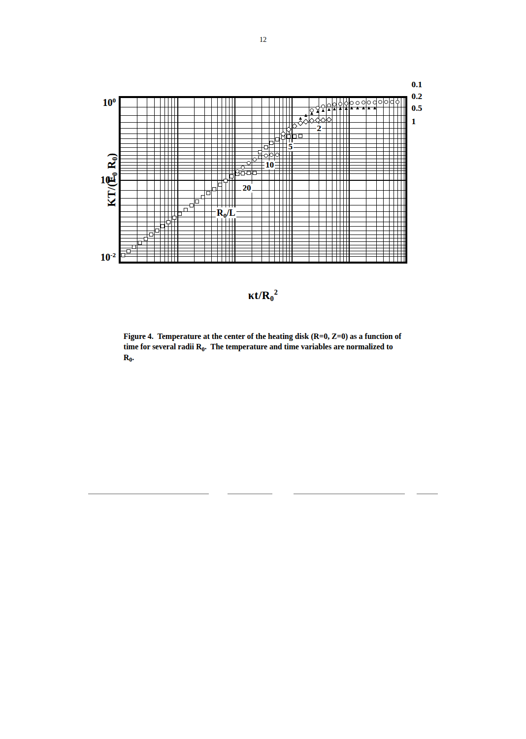12
KT/(F0 R0)
100
10-1
10-2
2
5
10
20
R0/L
10-4
10-3
10-2
10-1
100
101
0.1
0.2
0.5
1
κt/R02
Figure 4. Temperature at the center of the heating disk (R=0, Z=0) as a function of time for several radii R0. The temperature and time variables are normalized to R0.